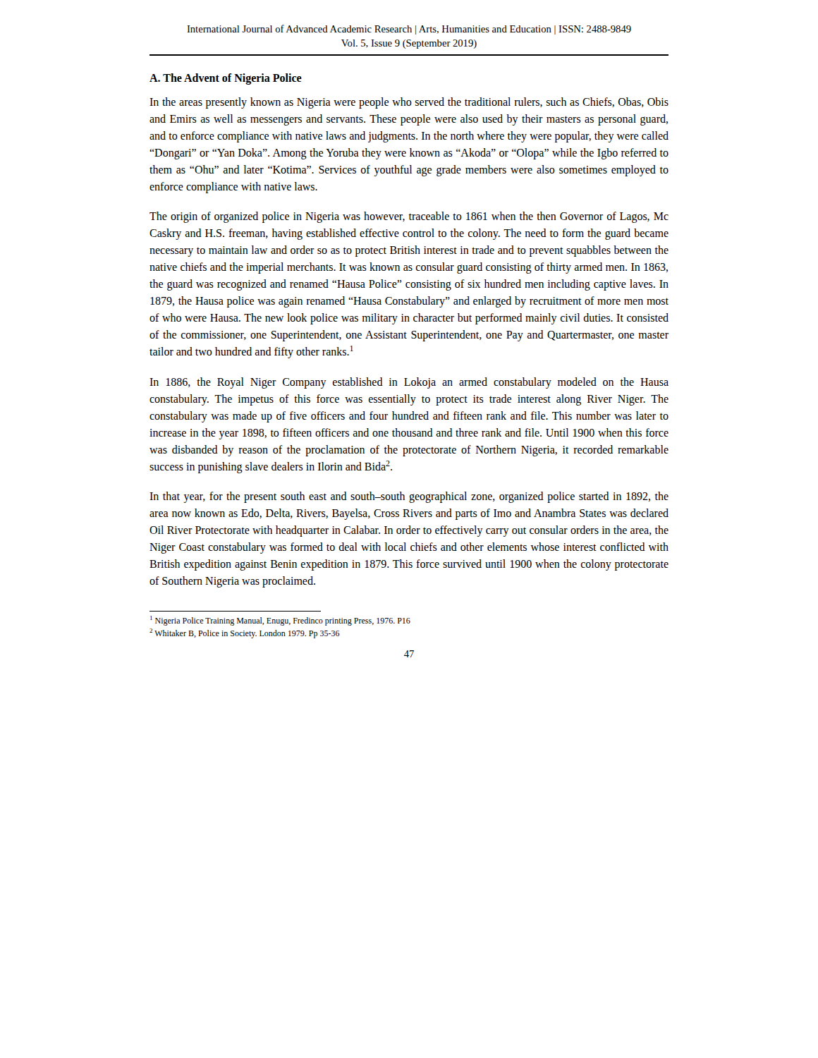International Journal of Advanced Academic Research | Arts, Humanities and Education | ISSN: 2488-9849
Vol. 5, Issue 9 (September 2019)
A. The Advent of Nigeria Police
In the areas presently known as Nigeria were people who served the traditional rulers, such as Chiefs, Obas, Obis and Emirs as well as messengers and servants. These people were also used by their masters as personal guard, and to enforce compliance with native laws and judgments. In the north where they were popular, they were called “Dongari” or “Yan Doka”. Among the Yoruba they were known as “Akoda” or “Olopa” while the Igbo referred to them as “Ohu” and later “Kotima”. Services of youthful age grade members were also sometimes employed to enforce compliance with native laws.
The origin of organized police in Nigeria was however, traceable to 1861 when the then Governor of Lagos, Mc Caskry and H.S. freeman, having established effective control to the colony. The need to form the guard became necessary to maintain law and order so as to protect British interest in trade and to prevent squabbles between the native chiefs and the imperial merchants. It was known as consular guard consisting of thirty armed men. In 1863, the guard was recognized and renamed “Hausa Police” consisting of six hundred men including captive laves. In 1879, the Hausa police was again renamed “Hausa Constabulary” and enlarged by recruitment of more men most of who were Hausa. The new look police was military in character but performed mainly civil duties. It consisted of the commissioner, one Superintendent, one Assistant Superintendent, one Pay and Quartermaster, one master tailor and two hundred and fifty other ranks.1
In 1886, the Royal Niger Company established in Lokoja an armed constabulary modeled on the Hausa constabulary. The impetus of this force was essentially to protect its trade interest along River Niger. The constabulary was made up of five officers and four hundred and fifteen rank and file. This number was later to increase in the year 1898, to fifteen officers and one thousand and three rank and file. Until 1900 when this force was disbanded by reason of the proclamation of the protectorate of Northern Nigeria, it recorded remarkable success in punishing slave dealers in Ilorin and Bida2.
In that year, for the present south east and south–south geographical zone, organized police started in 1892, the area now known as Edo, Delta, Rivers, Bayelsa, Cross Rivers and parts of Imo and Anambra States was declared Oil River Protectorate with headquarter in Calabar. In order to effectively carry out consular orders in the area, the Niger Coast constabulary was formed to deal with local chiefs and other elements whose interest conflicted with British expedition against Benin expedition in 1879. This force survived until 1900 when the colony protectorate of Southern Nigeria was proclaimed.
1 Nigeria Police Training Manual, Enugu, Fredinco printing Press, 1976. P16
2 Whitaker B, Police in Society. London 1979. Pp 35-36
47